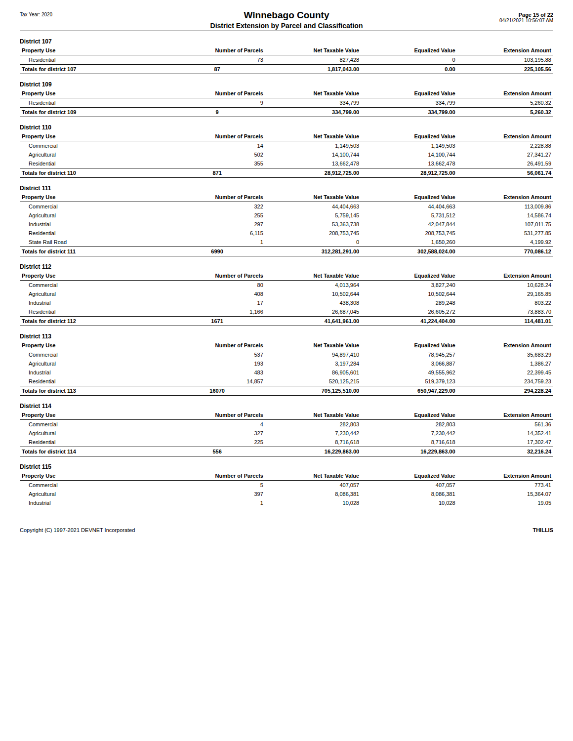Tax Year: 2020
Winnebago County
District Extension by Parcel and Classification
Page 15 of 22
04/21/2021 10:56:07 AM
District 107
| Property Use | Number of Parcels | Net Taxable Value | Equalized Value | Extension Amount |
| --- | --- | --- | --- | --- |
| Residential | 73 | 827,428 | 0 | 103,195.88 |
| Totals for district 107 | 87 | 1,817,043.00 | 0.00 | 225,105.56 |
District 109
| Property Use | Number of Parcels | Net Taxable Value | Equalized Value | Extension Amount |
| --- | --- | --- | --- | --- |
| Residential | 9 | 334,799 | 334,799 | 5,260.32 |
| Totals for district 109 | 9 | 334,799.00 | 334,799.00 | 5,260.32 |
District 110
| Property Use | Number of Parcels | Net Taxable Value | Equalized Value | Extension Amount |
| --- | --- | --- | --- | --- |
| Commercial | 14 | 1,149,503 | 1,149,503 | 2,228.88 |
| Agricultural | 502 | 14,100,744 | 14,100,744 | 27,341.27 |
| Residential | 355 | 13,662,478 | 13,662,478 | 26,491.59 |
| Totals for district 110 | 871 | 28,912,725.00 | 28,912,725.00 | 56,061.74 |
District 111
| Property Use | Number of Parcels | Net Taxable Value | Equalized Value | Extension Amount |
| --- | --- | --- | --- | --- |
| Commercial | 322 | 44,404,663 | 44,404,663 | 113,009.86 |
| Agricultural | 255 | 5,759,145 | 5,731,512 | 14,586.74 |
| Industrial | 297 | 53,363,738 | 42,047,844 | 107,011.75 |
| Residential | 6,115 | 208,753,745 | 208,753,745 | 531,277.85 |
| State Rail Road | 1 | 0 | 1,650,260 | 4,199.92 |
| Totals for district 111 | 6990 | 312,281,291.00 | 302,588,024.00 | 770,086.12 |
District 112
| Property Use | Number of Parcels | Net Taxable Value | Equalized Value | Extension Amount |
| --- | --- | --- | --- | --- |
| Commercial | 80 | 4,013,964 | 3,827,240 | 10,628.24 |
| Agricultural | 408 | 10,502,644 | 10,502,644 | 29,165.85 |
| Industrial | 17 | 438,308 | 289,248 | 803.22 |
| Residential | 1,166 | 26,687,045 | 26,605,272 | 73,883.70 |
| Totals for district 112 | 1671 | 41,641,961.00 | 41,224,404.00 | 114,481.01 |
District 113
| Property Use | Number of Parcels | Net Taxable Value | Equalized Value | Extension Amount |
| --- | --- | --- | --- | --- |
| Commercial | 537 | 94,897,410 | 78,945,257 | 35,683.29 |
| Agricultural | 193 | 3,197,284 | 3,066,887 | 1,386.27 |
| Industrial | 483 | 86,905,601 | 49,555,962 | 22,399.45 |
| Residential | 14,857 | 520,125,215 | 519,379,123 | 234,759.23 |
| Totals for district 113 | 16070 | 705,125,510.00 | 650,947,229.00 | 294,228.24 |
District 114
| Property Use | Number of Parcels | Net Taxable Value | Equalized Value | Extension Amount |
| --- | --- | --- | --- | --- |
| Commercial | 4 | 282,803 | 282,803 | 561.36 |
| Agricultural | 327 | 7,230,442 | 7,230,442 | 14,352.41 |
| Residential | 225 | 8,716,618 | 8,716,618 | 17,302.47 |
| Totals for district 114 | 556 | 16,229,863.00 | 16,229,863.00 | 32,216.24 |
District 115
| Property Use | Number of Parcels | Net Taxable Value | Equalized Value | Extension Amount |
| --- | --- | --- | --- | --- |
| Commercial | 5 | 407,057 | 407,057 | 773.41 |
| Agricultural | 397 | 8,086,381 | 8,086,381 | 15,364.07 |
| Industrial | 1 | 10,028 | 10,028 | 19.05 |
Copyright (C) 1997-2021 DEVNET Incorporated
THILLIS